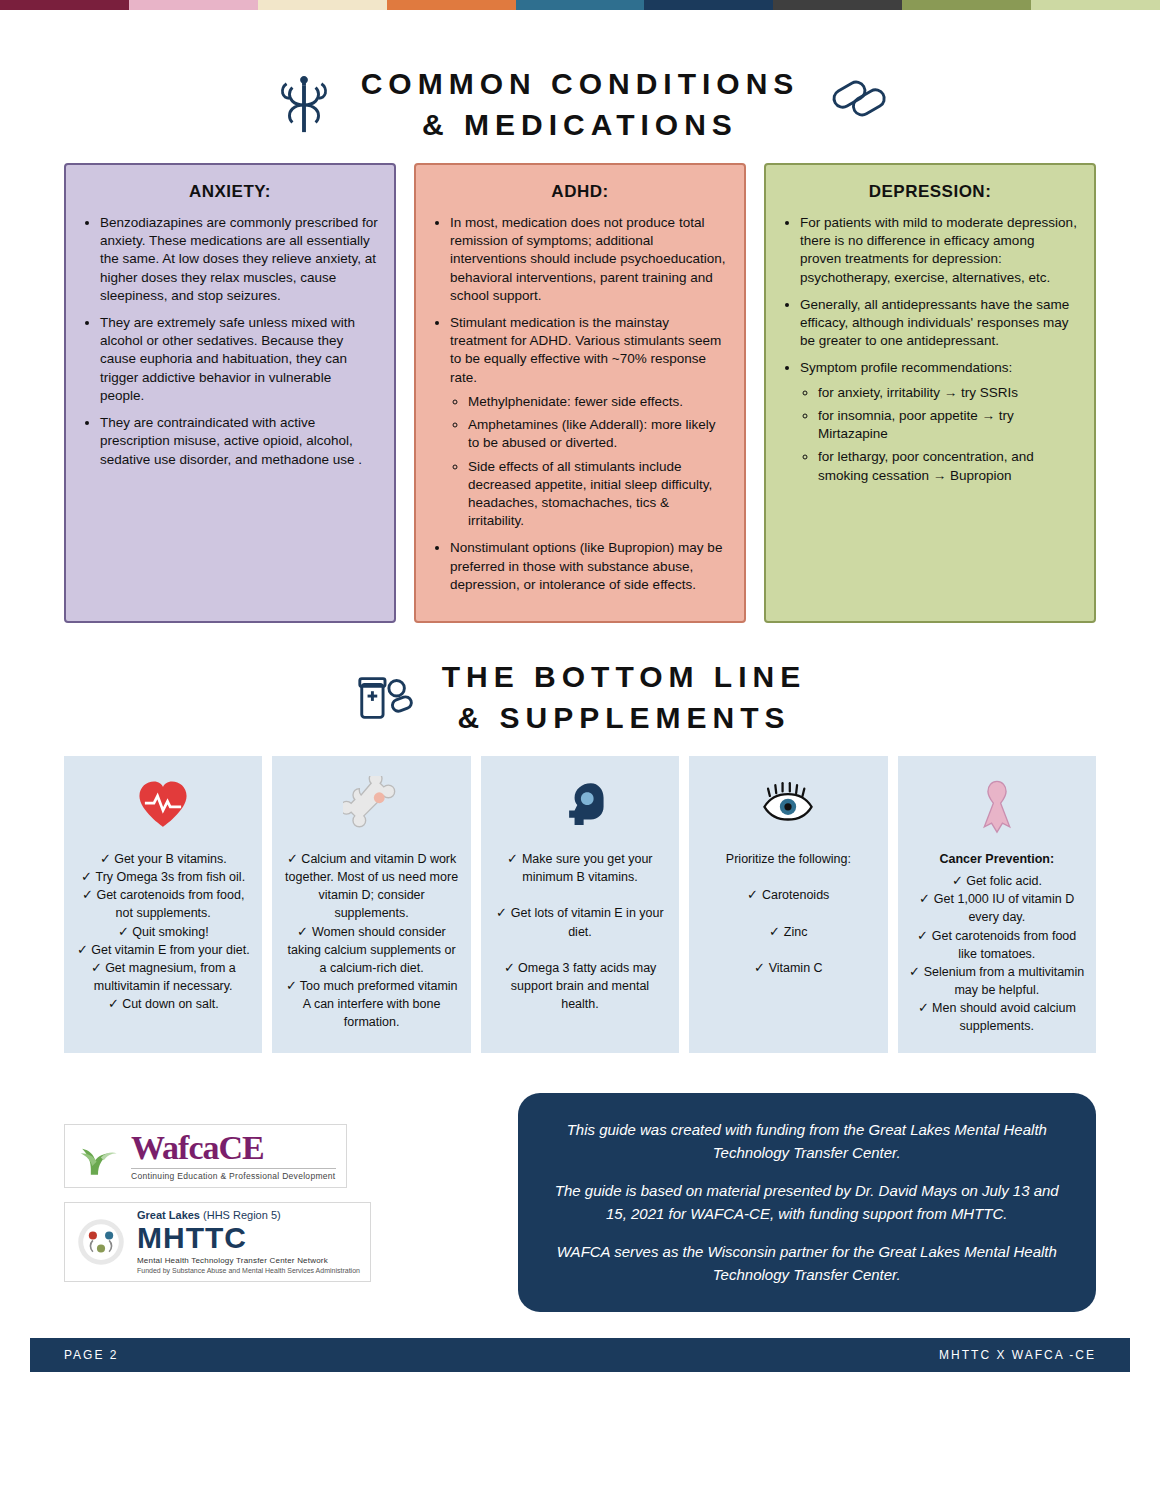Common Conditions
& Medications
ANXIETY:
Benzodiazapines are commonly prescribed for anxiety. These medications are all essentially the same. At low doses they relieve anxiety, at higher doses they relax muscles, cause sleepiness, and stop seizures.
They are extremely safe unless mixed with alcohol or other sedatives. Because they cause euphoria and habituation, they can trigger addictive behavior in vulnerable people.
They are contraindicated with active prescription misuse, active opioid, alcohol, sedative use disorder, and methadone use .
ADHD:
In most, medication does not produce total remission of symptoms; additional interventions should include psychoeducation, behavioral interventions, parent training and school support.
Stimulant medication is the mainstay treatment for ADHD. Various stimulants seem to be equally effective with ~70% response rate.
Methylphenidate: fewer side effects.
Amphetamines (like Adderall): more likely to be abused or diverted.
Side effects of all stimulants include decreased appetite, initial sleep difficulty, headaches, stomachaches, tics & irritability.
Nonstimulant options (like Bupropion) may be preferred in those with substance abuse, depression, or intolerance of side effects.
DEPRESSION:
For patients with mild to moderate depression, there is no difference in efficacy among proven treatments for depression: psychotherapy, exercise, alternatives, etc.
Generally, all antidepressants have the same efficacy, although individuals' responses may be greater to one antidepressant.
Symptom profile recommendations:
for anxiety, irritability → try SSRIs
for insomnia, poor appetite → try Mirtazapine
for lethargy, poor concentration, and smoking cessation → Bupropion
The Bottom Line
& Supplements
✓ Get your B vitamins.
✓ Try Omega 3s from fish oil.
✓ Get carotenoids from food, not supplements.
✓ Quit smoking!
✓ Get vitamin E from your diet.
✓ Get magnesium, from a multivitamin if necessary.
✓ Cut down on salt.
✓ Calcium and vitamin D work together. Most of us need more vitamin D; consider supplements.
✓ Women should consider taking calcium supplements or a calcium-rich diet.
✓ Too much preformed vitamin A can interfere with bone formation.
✓ Make sure you get your minimum B vitamins.
✓ Get lots of vitamin E in your diet.
✓ Omega 3 fatty acids may support brain and mental health.
Prioritize the following:
✓ Carotenoids
✓ Zinc
✓ Vitamin C
Cancer Prevention: ✓ Get folic acid.
✓ Get 1,000 IU of vitamin D every day.
✓ Get carotenoids from food like tomatoes.
✓ Selenium from a multivitamin may be helpful.
✓ Men should avoid calcium supplements.
WafcaCE
Continuing Education & Professional Development
Great Lakes (HHS Region 5)
MHTTC
Mental Health Technology Transfer Center Network
Funded by Substance Abuse and Mental Health Services Administration
This guide was created with funding from the Great Lakes Mental Health Technology Transfer Center.
The guide is based on material presented by Dr. David Mays on July 13 and 15, 2021 for WAFCA-CE, with funding support from MHTTC.
WAFCA serves as the Wisconsin partner for the Great Lakes Mental Health Technology Transfer Center.
PAGE 2 MHTTC X WAFCA -CE